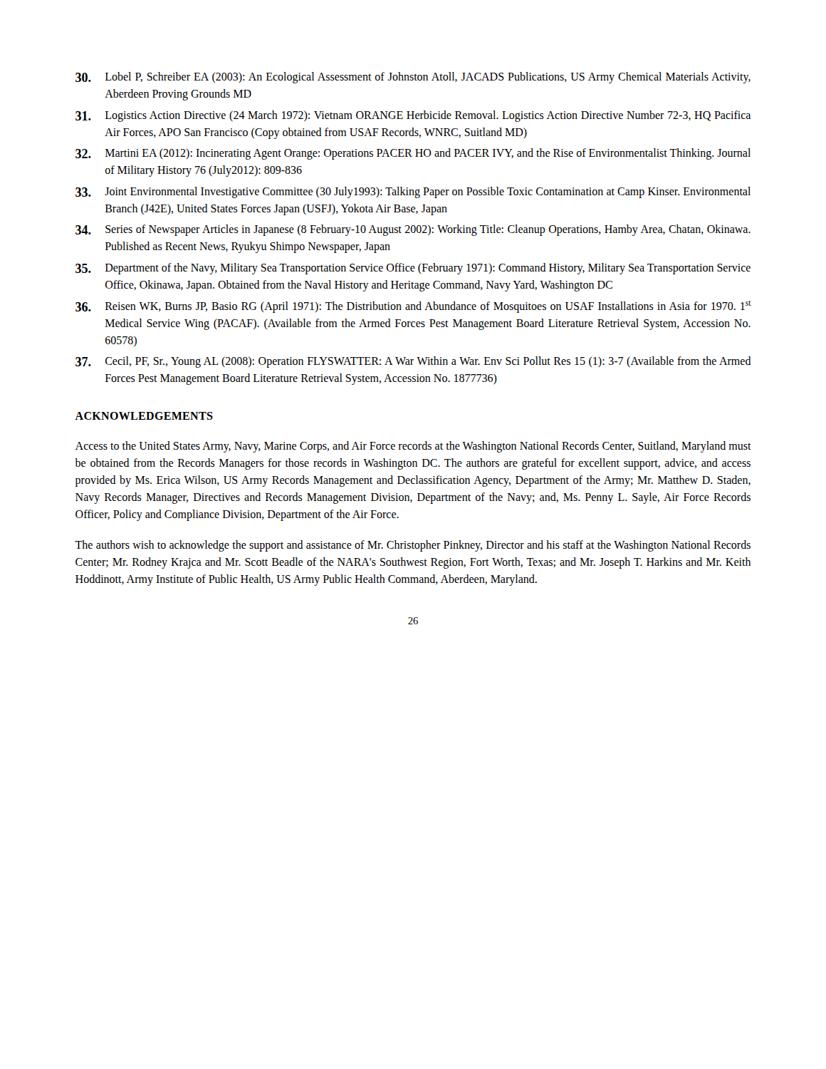30. Lobel P, Schreiber EA (2003): An Ecological Assessment of Johnston Atoll, JACADS Publications, US Army Chemical Materials Activity, Aberdeen Proving Grounds MD
31. Logistics Action Directive (24 March 1972): Vietnam ORANGE Herbicide Removal. Logistics Action Directive Number 72-3, HQ Pacifica Air Forces, APO San Francisco (Copy obtained from USAF Records, WNRC, Suitland MD)
32. Martini EA (2012): Incinerating Agent Orange: Operations PACER HO and PACER IVY, and the Rise of Environmentalist Thinking. Journal of Military History 76 (July2012): 809-836
33. Joint Environmental Investigative Committee (30 July1993): Talking Paper on Possible Toxic Contamination at Camp Kinser. Environmental Branch (J42E), United States Forces Japan (USFJ), Yokota Air Base, Japan
34. Series of Newspaper Articles in Japanese (8 February-10 August 2002): Working Title: Cleanup Operations, Hamby Area, Chatan, Okinawa. Published as Recent News, Ryukyu Shimpo Newspaper, Japan
35. Department of the Navy, Military Sea Transportation Service Office (February 1971): Command History, Military Sea Transportation Service Office, Okinawa, Japan. Obtained from the Naval History and Heritage Command, Navy Yard, Washington DC
36. Reisen WK, Burns JP, Basio RG (April 1971): The Distribution and Abundance of Mosquitoes on USAF Installations in Asia for 1970. 1st Medical Service Wing (PACAF). (Available from the Armed Forces Pest Management Board Literature Retrieval System, Accession No. 60578)
37. Cecil, PF, Sr., Young AL (2008): Operation FLYSWATTER: A War Within a War. Env Sci Pollut Res 15 (1): 3-7 (Available from the Armed Forces Pest Management Board Literature Retrieval System, Accession No. 1877736)
ACKNOWLEDGEMENTS
Access to the United States Army, Navy, Marine Corps, and Air Force records at the Washington National Records Center, Suitland, Maryland must be obtained from the Records Managers for those records in Washington DC. The authors are grateful for excellent support, advice, and access provided by Ms. Erica Wilson, US Army Records Management and Declassification Agency, Department of the Army; Mr. Matthew D. Staden, Navy Records Manager, Directives and Records Management Division, Department of the Navy; and, Ms. Penny L. Sayle, Air Force Records Officer, Policy and Compliance Division, Department of the Air Force.
The authors wish to acknowledge the support and assistance of Mr. Christopher Pinkney, Director and his staff at the Washington National Records Center; Mr. Rodney Krajca and Mr. Scott Beadle of the NARA's Southwest Region, Fort Worth, Texas; and Mr. Joseph T. Harkins and Mr. Keith Hoddinott, Army Institute of Public Health, US Army Public Health Command, Aberdeen, Maryland.
26